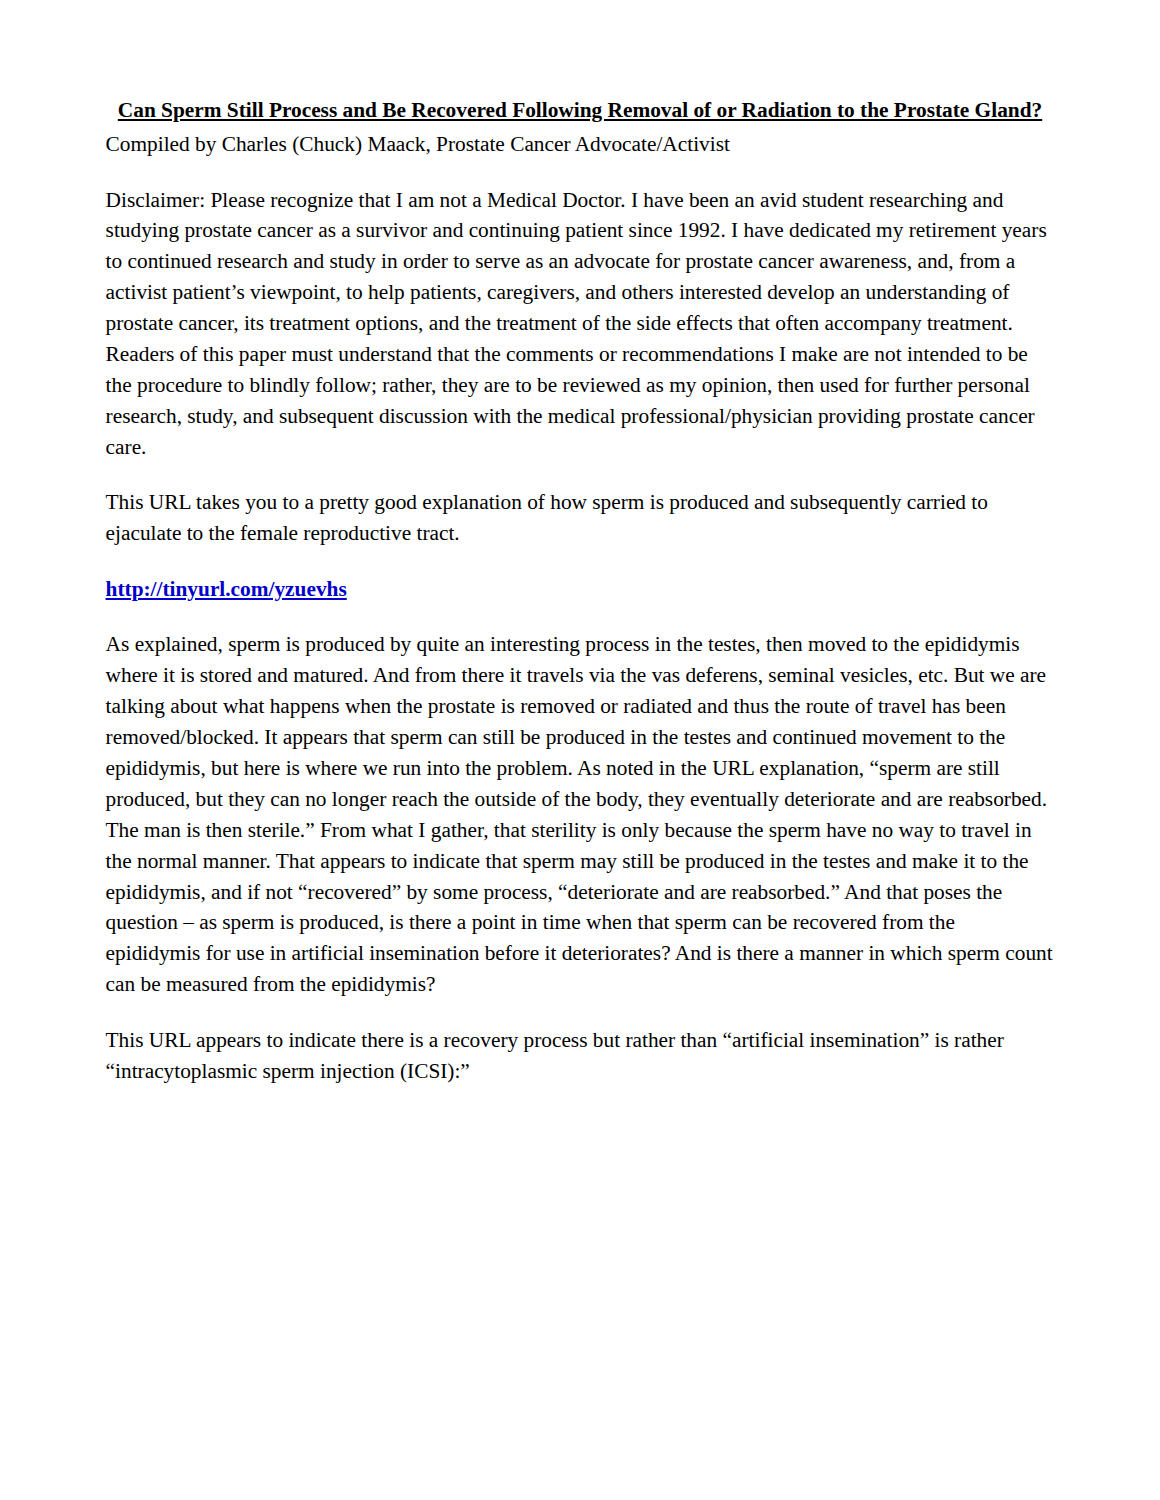Can Sperm Still Process and Be Recovered Following Removal of or Radiation to the Prostate Gland?
Compiled by Charles (Chuck) Maack, Prostate Cancer Advocate/Activist
Disclaimer: Please recognize that I am not a Medical Doctor. I have been an avid student researching and studying prostate cancer as a survivor and continuing patient since 1992. I have dedicated my retirement years to continued research and study in order to serve as an advocate for prostate cancer awareness, and, from a activist patient’s viewpoint, to help patients, caregivers, and others interested develop an understanding of prostate cancer, its treatment options, and the treatment of the side effects that often accompany treatment. Readers of this paper must understand that the comments or recommendations I make are not intended to be the procedure to blindly follow; rather, they are to be reviewed as my opinion, then used for further personal research, study, and subsequent discussion with the medical professional/physician providing prostate cancer care.
This URL takes you to a pretty good explanation of how sperm is produced and subsequently carried to ejaculate to the female reproductive tract.
http://tinyurl.com/yzuevhs
As explained, sperm is produced by quite an interesting process in the testes, then moved to the epididymis where it is stored and matured. And from there it travels via the vas deferens, seminal vesicles, etc. But we are talking about what happens when the prostate is removed or radiated and thus the route of travel has been removed/blocked. It appears that sperm can still be produced in the testes and continued movement to the epididymis, but here is where we run into the problem. As noted in the URL explanation, “sperm are still produced, but they can no longer reach the outside of the body, they eventually deteriorate and are reabsorbed. The man is then sterile.” From what I gather, that sterility is only because the sperm have no way to travel in the normal manner. That appears to indicate that sperm may still be produced in the testes and make it to the epididymis, and if not “recovered” by some process, “deteriorate and are reabsorbed.” And that poses the question – as sperm is produced, is there a point in time when that sperm can be recovered from the epididymis for use in artificial insemination before it deteriorates? And is there a manner in which sperm count can be measured from the epididymis?
This URL appears to indicate there is a recovery process but rather than “artificial insemination” is rather “intracytoplasmic sperm injection (ICSI):”